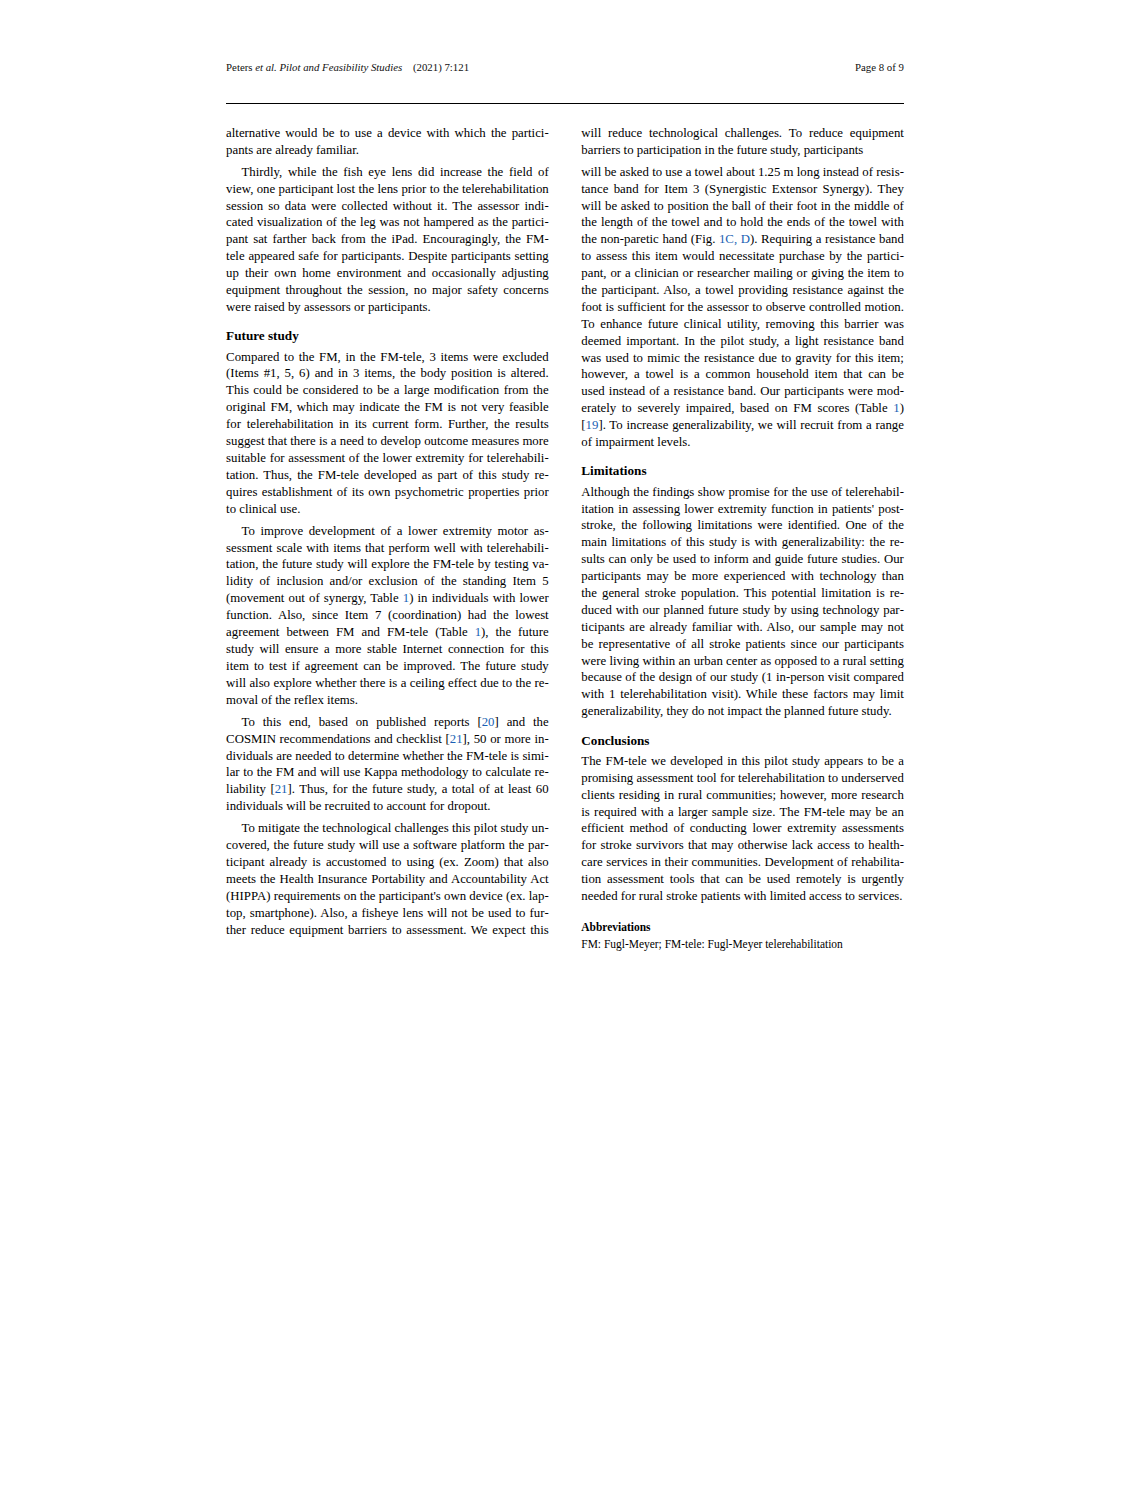Peters et al. Pilot and Feasibility Studies (2021) 7:121
Page 8 of 9
alternative would be to use a device with which the participants are already familiar.
Thirdly, while the fish eye lens did increase the field of view, one participant lost the lens prior to the telerehabilitation session so data were collected without it. The assessor indicated visualization of the leg was not hampered as the participant sat farther back from the iPad. Encouragingly, the FM-tele appeared safe for participants. Despite participants setting up their own home environment and occasionally adjusting equipment throughout the session, no major safety concerns were raised by assessors or participants.
Future study
Compared to the FM, in the FM-tele, 3 items were excluded (Items #1, 5, 6) and in 3 items, the body position is altered. This could be considered to be a large modification from the original FM, which may indicate the FM is not very feasible for telerehabilitation in its current form. Further, the results suggest that there is a need to develop outcome measures more suitable for assessment of the lower extremity for telerehabilitation. Thus, the FM-tele developed as part of this study requires establishment of its own psychometric properties prior to clinical use.
To improve development of a lower extremity motor assessment scale with items that perform well with telerehabilitation, the future study will explore the FM-tele by testing validity of inclusion and/or exclusion of the standing Item 5 (movement out of synergy, Table 1) in individuals with lower function. Also, since Item 7 (coordination) had the lowest agreement between FM and FM-tele (Table 1), the future study will ensure a more stable Internet connection for this item to test if agreement can be improved. The future study will also explore whether there is a ceiling effect due to the removal of the reflex items.
To this end, based on published reports [20] and the COSMIN recommendations and checklist [21], 50 or more individuals are needed to determine whether the FM-tele is similar to the FM and will use Kappa methodology to calculate reliability [21]. Thus, for the future study, a total of at least 60 individuals will be recruited to account for dropout.
To mitigate the technological challenges this pilot study uncovered, the future study will use a software platform the participant already is accustomed to using (ex. Zoom) that also meets the Health Insurance Portability and Accountability Act (HIPPA) requirements on the participant's own device (ex. laptop, smartphone). Also, a fisheye lens will not be used to further reduce equipment barriers to assessment. We expect this will reduce technological challenges. To reduce equipment barriers to participation in the future study, participants
will be asked to use a towel about 1.25 m long instead of resistance band for Item 3 (Synergistic Extensor Synergy). They will be asked to position the ball of their foot in the middle of the length of the towel and to hold the ends of the towel with the non-paretic hand (Fig. 1C, D). Requiring a resistance band to assess this item would necessitate purchase by the participant, or a clinician or researcher mailing or giving the item to the participant. Also, a towel providing resistance against the foot is sufficient for the assessor to observe controlled motion. To enhance future clinical utility, removing this barrier was deemed important. In the pilot study, a light resistance band was used to mimic the resistance due to gravity for this item; however, a towel is a common household item that can be used instead of a resistance band. Our participants were moderately to severely impaired, based on FM scores (Table 1) [19]. To increase generalizability, we will recruit from a range of impairment levels.
Limitations
Although the findings show promise for the use of telerehabilitation in assessing lower extremity function in patients' post-stroke, the following limitations were identified. One of the main limitations of this study is with generalizability: the results can only be used to inform and guide future studies. Our participants may be more experienced with technology than the general stroke population. This potential limitation is reduced with our planned future study by using technology participants are already familiar with. Also, our sample may not be representative of all stroke patients since our participants were living within an urban center as opposed to a rural setting because of the design of our study (1 in-person visit compared with 1 telerehabilitation visit). While these factors may limit generalizability, they do not impact the planned future study.
Conclusions
The FM-tele we developed in this pilot study appears to be a promising assessment tool for telerehabilitation to underserved clients residing in rural communities; however, more research is required with a larger sample size. The FM-tele may be an efficient method of conducting lower extremity assessments for stroke survivors that may otherwise lack access to healthcare services in their communities. Development of rehabilitation assessment tools that can be used remotely is urgently needed for rural stroke patients with limited access to services.
Abbreviations
FM: Fugl-Meyer; FM-tele: Fugl-Meyer telerehabilitation